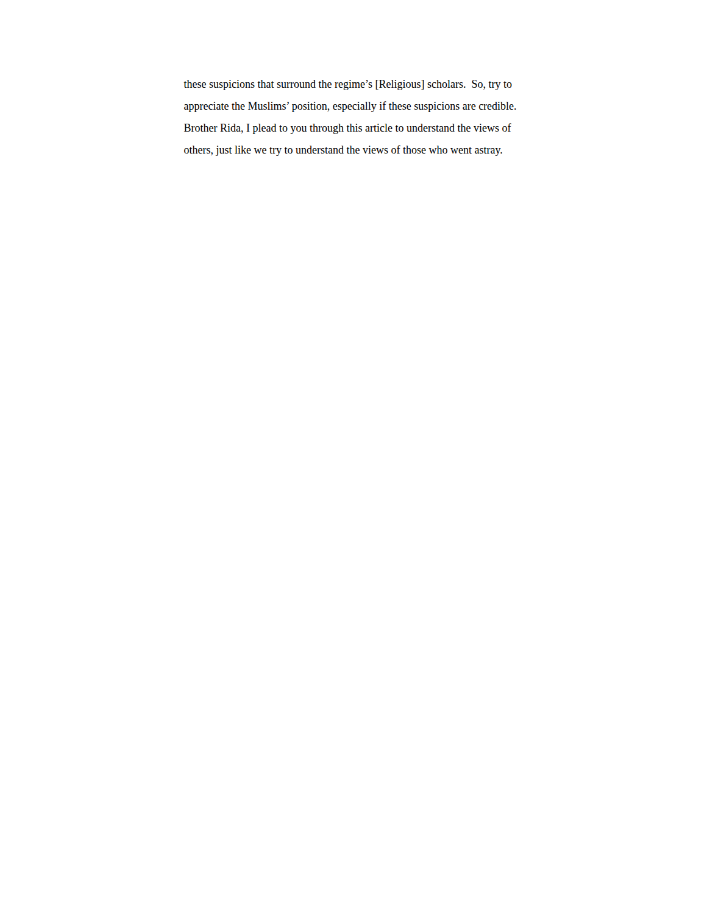these suspicions that surround the regime’s [Religious] scholars. So, try to appreciate the Muslims’ position, especially if these suspicions are credible.
Brother Rida, I plead to you through this article to understand the views of others, just like we try to understand the views of those who went astray.